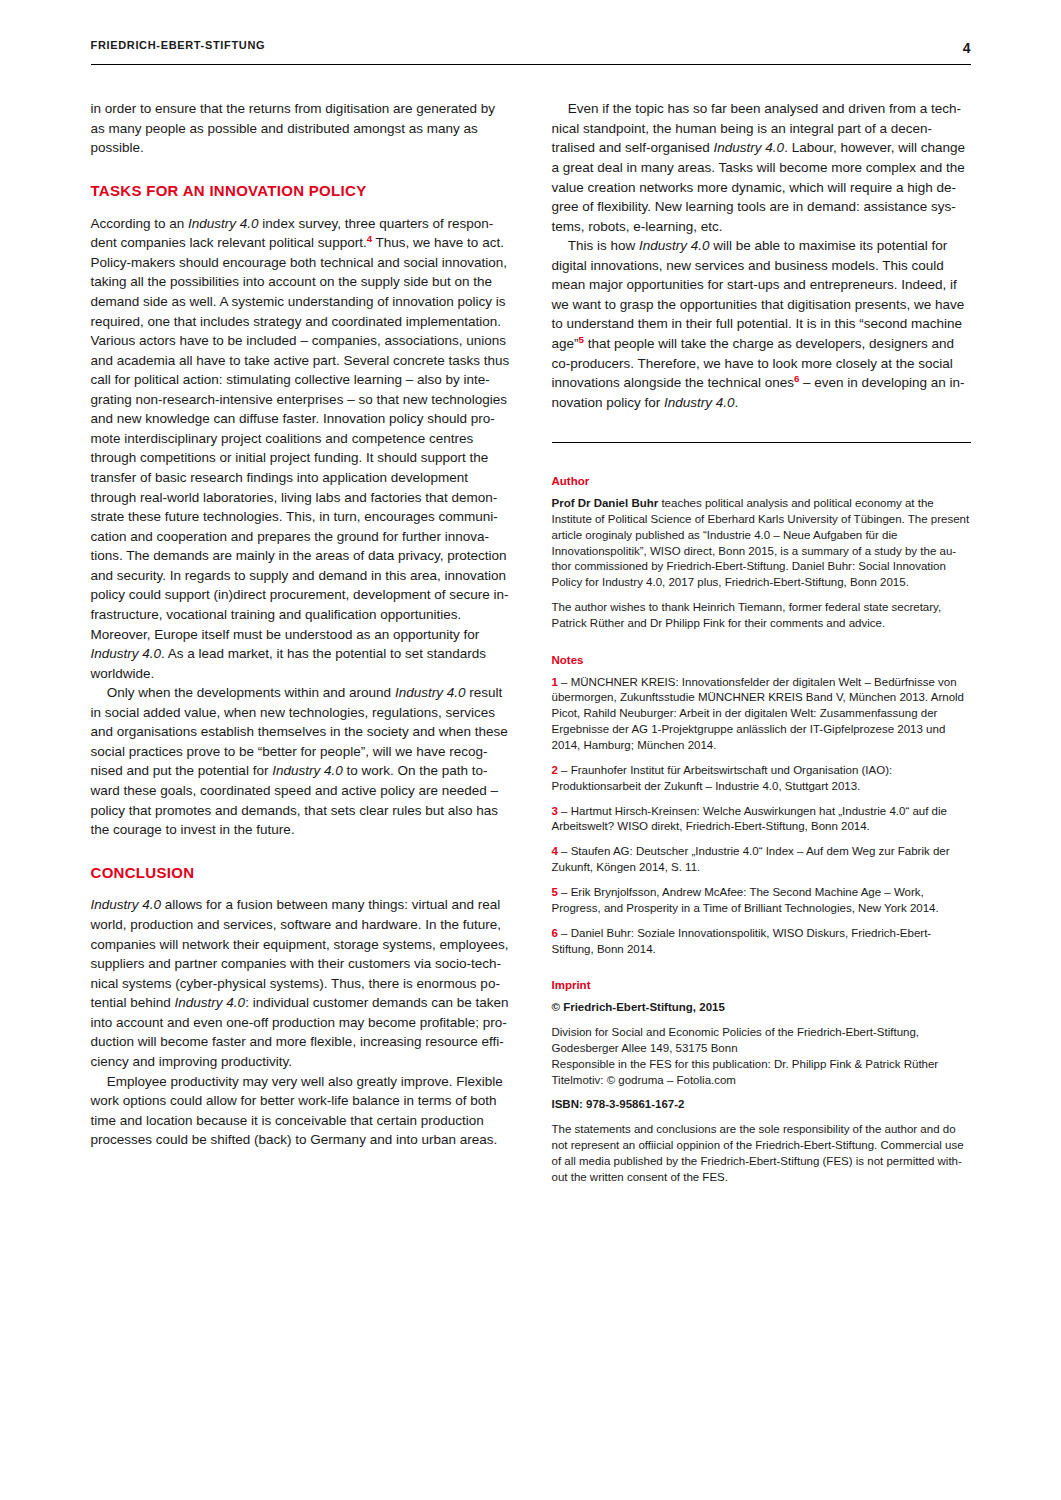Friedrich-Ebert-Stiftung
4
in order to ensure that the returns from digitisation are generated by as many people as possible and distributed amongst as many as possible.
Tasks for an innovation policy
According to an Industry 4.0 index survey, three quarters of respondent companies lack relevant political support.4 Thus, we have to act. Policy-makers should encourage both technical and social innovation, taking all the possibilities into account on the supply side but on the demand side as well. A systemic understanding of innovation policy is required, one that includes strategy and coordinated implementation. Various actors have to be included – companies, associations, unions and academia all have to take active part. Several concrete tasks thus call for political action: stimulating collective learning – also by integrating non-research-intensive enterprises – so that new technologies and new knowledge can diffuse faster. Innovation policy should promote interdisciplinary project coalitions and competence centres through competitions or initial project funding. It should support the transfer of basic research findings into application development through real-world laboratories, living labs and factories that demonstrate these future technologies. This, in turn, encourages communication and cooperation and prepares the ground for further innovations. The demands are mainly in the areas of data privacy, protection and security. In regards to supply and demand in this area, innovation policy could support (in)direct procurement, development of secure infrastructure, vocational training and qualification opportunities. Moreover, Europe itself must be understood as an opportunity for Industry 4.0. As a lead market, it has the potential to set standards worldwide.
Only when the developments within and around Industry 4.0 result in social added value, when new technologies, regulations, services and organisations establish themselves in the society and when these social practices prove to be “better for people”, will we have recognised and put the potential for Industry 4.0 to work. On the path toward these goals, coordinated speed and active policy are needed – policy that promotes and demands, that sets clear rules but also has the courage to invest in the future.
Conclusion
Industry 4.0 allows for a fusion between many things: virtual and real world, production and services, software and hardware. In the future, companies will network their equipment, storage systems, employees, suppliers and partner companies with their customers via socio-technical systems (cyber-physical systems). Thus, there is enormous potential behind Industry 4.0: individual customer demands can be taken into account and even one-off production may become profitable; production will become faster and more flexible, increasing resource efficiency and improving productivity.
Employee productivity may very well also greatly improve. Flexible work options could allow for better work-life balance in terms of both time and location because it is conceivable that certain production processes could be shifted (back) to Germany and into urban areas.
Even if the topic has so far been analysed and driven from a technical standpoint, the human being is an integral part of a decentralised and self-organised Industry 4.0. Labour, however, will change a great deal in many areas. Tasks will become more complex and the value creation networks more dynamic, which will require a high degree of flexibility. New learning tools are in demand: assistance systems, robots, e-learning, etc.
This is how Industry 4.0 will be able to maximise its potential for digital innovations, new services and business models. This could mean major opportunities for start-ups and entrepreneurs. Indeed, if we want to grasp the opportunities that digitisation presents, we have to understand them in their full potential. It is in this “second machine age”5 that people will take the charge as developers, designers and co-producers. Therefore, we have to look more closely at the social innovations alongside the technical ones6 – even in developing an innovation policy for Industry 4.0.
Author
Prof Dr Daniel Buhr teaches political analysis and political economy at the Institute of Political Science of Eberhard Karls University of Tübingen. The present article oroginaly published as “Industrie 4.0 – Neue Aufgaben für die Innovationspolitik”, WISO direct, Bonn 2015, is a summary of a study by the author commissioned by Friedrich-Ebert-Stiftung. Daniel Buhr: Social Innovation Policy for Industry 4.0, 2017 plus, Friedrich-Ebert-Stiftung, Bonn 2015.
The author wishes to thank Heinrich Tiemann, former federal state secretary, Patrick Rüther and Dr Philipp Fink for their comments and advice.
Notes
1 – MÜNCHNER KREIS: Innovationsfelder der digitalen Welt – Bedürfnisse von übermorgen, Zukunftsstudie MÜNCHNER KREIS Band V, München 2013. Arnold Picot, Rahild Neuburger: Arbeit in der digitalen Welt: Zusammenfassung der Ergebnisse der AG 1-Projektgruppe anlässlich der IT-Gipfelprozese 2013 und 2014, Hamburg; München 2014.
2 – Fraunhofer Institut für Arbeitswirtschaft und Organisation (IAO): Produktionsarbeit der Zukunft – Industrie 4.0, Stuttgart 2013.
3 – Hartmut Hirsch-Kreinsen: Welche Auswirkungen hat „Industrie 4.0“ auf die Arbeitswelt? WISO direkt, Friedrich-Ebert-Stiftung, Bonn 2014.
4 – Staufen AG: Deutscher „Industrie 4.0“ Index – Auf dem Weg zur Fabrik der Zukunft, Köngen 2014, S. 11.
5 – Erik Brynjolfsson, Andrew McAfee: The Second Machine Age – Work, Progress, and Prosperity in a Time of Brilliant Technologies, New York 2014.
6 – Daniel Buhr: Soziale Innovationspolitik, WISO Diskurs, Friedrich-Ebert-Stiftung, Bonn 2014.
Imprint
© Friedrich-Ebert-Stiftung, 2015
Division for Social and Economic Policies of the Friedrich-Ebert-Stiftung, Godesberger Allee 149, 53175 Bonn
Responsible in the FES for this publication: Dr. Philipp Fink & Patrick Rüther
Titelmotiv: © godruma – Fotolia.com
ISBN: 978-3-95861-167-2
The statements and conclusions are the sole responsibility of the author and do not represent an offiicial oppinion of the Friedrich-Ebert-Stiftung. Commercial use of all media published by the Friedrich-Ebert-Stiftung (FES) is not permitted without the written consent of the FES.